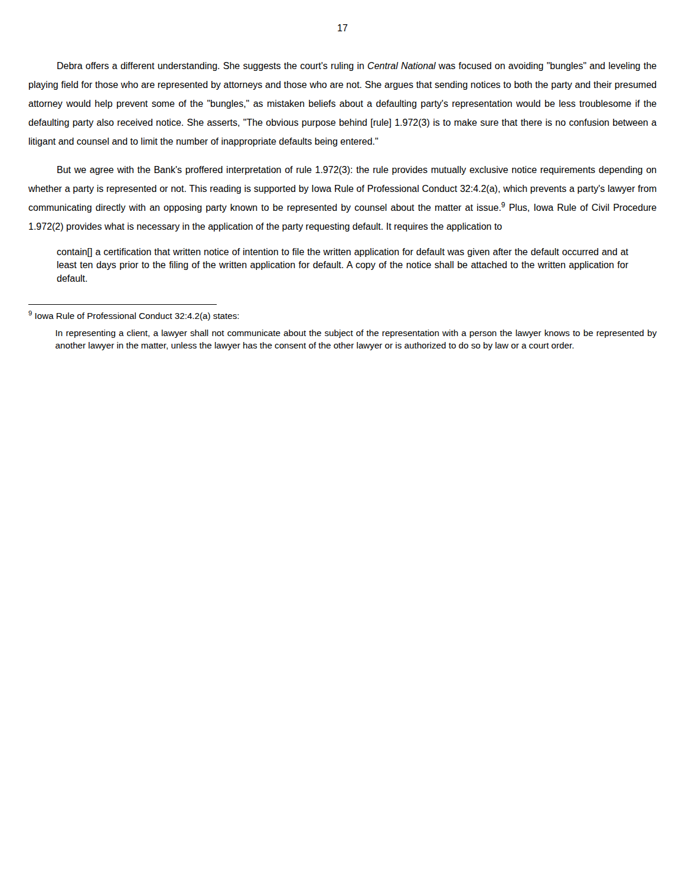17
Debra offers a different understanding. She suggests the court's ruling in Central National was focused on avoiding "bungles" and leveling the playing field for those who are represented by attorneys and those who are not. She argues that sending notices to both the party and their presumed attorney would help prevent some of the "bungles," as mistaken beliefs about a defaulting party's representation would be less troublesome if the defaulting party also received notice. She asserts, "The obvious purpose behind [rule] 1.972(3) is to make sure that there is no confusion between a litigant and counsel and to limit the number of inappropriate defaults being entered."
But we agree with the Bank's proffered interpretation of rule 1.972(3): the rule provides mutually exclusive notice requirements depending on whether a party is represented or not. This reading is supported by Iowa Rule of Professional Conduct 32:4.2(a), which prevents a party's lawyer from communicating directly with an opposing party known to be represented by counsel about the matter at issue.9 Plus, Iowa Rule of Civil Procedure 1.972(2) provides what is necessary in the application of the party requesting default. It requires the application to
contain[] a certification that written notice of intention to file the written application for default was given after the default occurred and at least ten days prior to the filing of the written application for default. A copy of the notice shall be attached to the written application for default.
9 Iowa Rule of Professional Conduct 32:4.2(a) states:
In representing a client, a lawyer shall not communicate about the subject of the representation with a person the lawyer knows to be represented by another lawyer in the matter, unless the lawyer has the consent of the other lawyer or is authorized to do so by law or a court order.